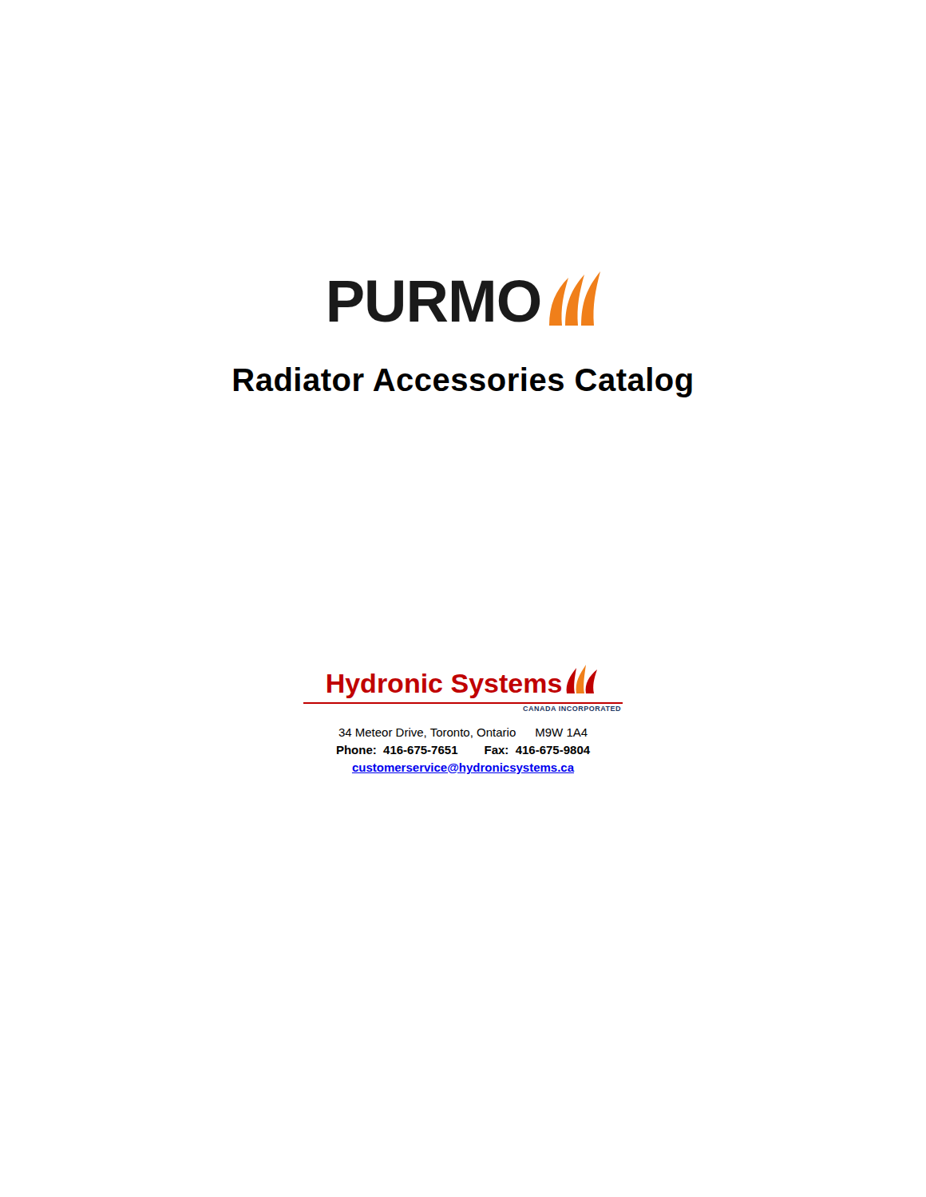PURMO
Radiator Accessories Catalog
Hydronic Systems
CANADA INCORPORATED
34 Meteor Drive, Toronto, Ontario M9W 1A4
Phone: 416-675-7651 Fax: 416-675-9804
customerservice@hydronicsystems.ca